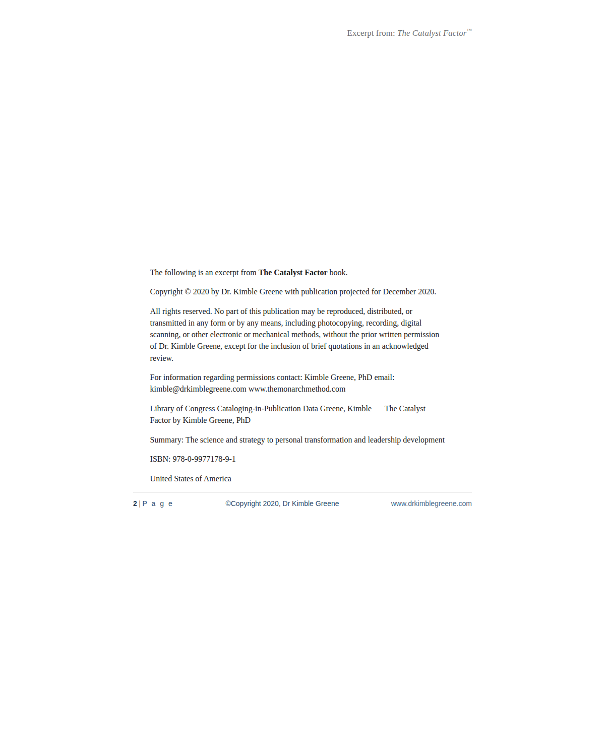Excerpt from: The Catalyst Factor™
The following is an excerpt from The Catalyst Factor book.
Copyright © 2020 by Dr. Kimble Greene with publication projected for December 2020.
All rights reserved. No part of this publication may be reproduced, distributed, or transmitted in any form or by any means, including photocopying, recording, digital scanning, or other electronic or mechanical methods, without the prior written permission of Dr. Kimble Greene, except for the inclusion of brief quotations in an acknowledged review.
For information regarding permissions contact: Kimble Greene, PhD email: kimble@drkimblegreene.com www.themonarchmethod.com
Library of Congress Cataloging-in-Publication Data Greene, Kimble The Catalyst Factor by Kimble Greene, PhD
Summary: The science and strategy to personal transformation and leadership development
ISBN: 978-0-9977178-9-1
United States of America
2|P a g e
©Copyright 2020, Dr Kimble Greene
www.drkimblegreene.com